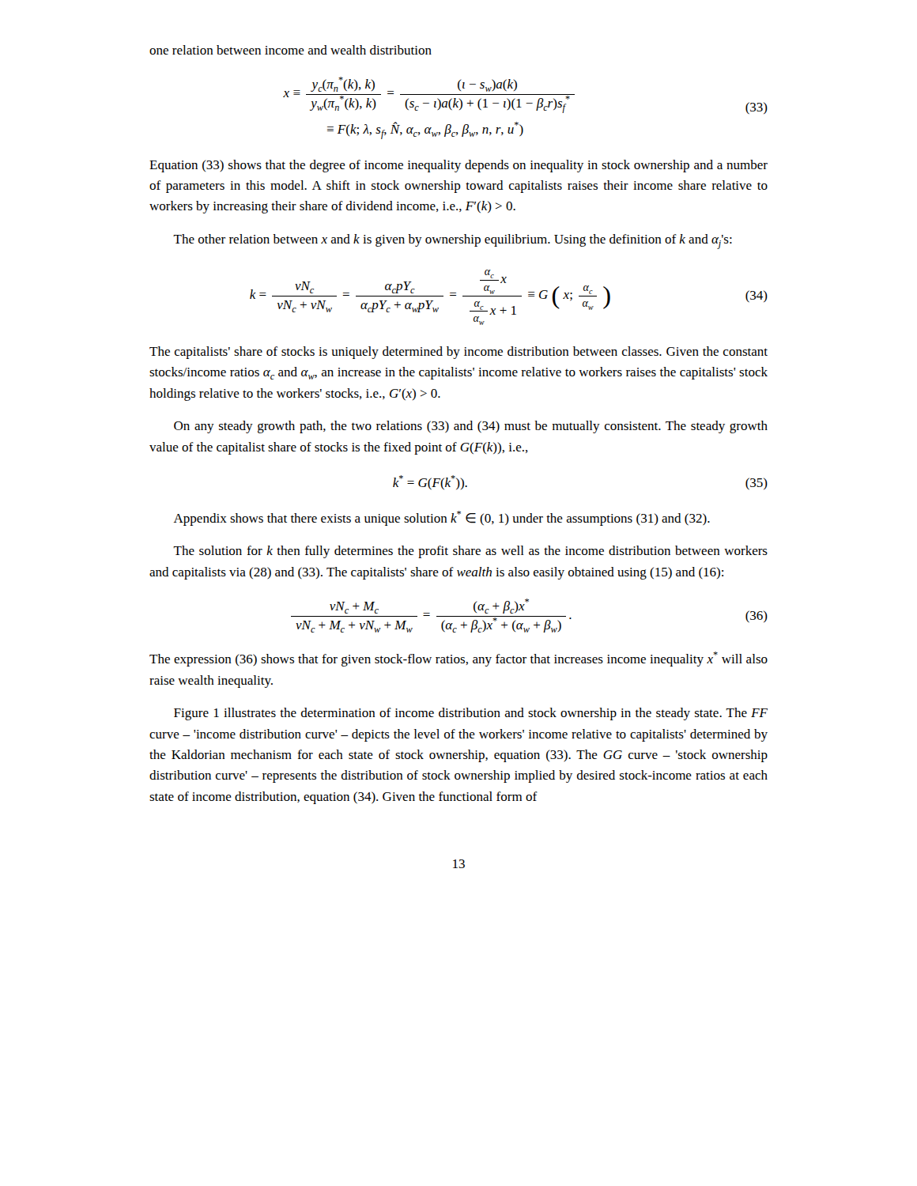one relation between income and wealth distribution
x ≡ yc(πn*(k), k) yw(πn*(k), k) = (ι − sw)a(k) (sc − ι)a(k) + (1 − ι)(1 − βcr)sf* ≡ F(k; λ, sf, N̂, αc, αw, βc, βw, n, r, u*)
(33)
Equation (33) shows that the degree of income inequality depends on inequality in stock ownership and a number of parameters in this model. A shift in stock ownership toward capitalists raises their income share relative to workers by increasing their share of dividend income, i.e., F′(k) > 0.
The other relation between x and k is given by ownership equilibrium. Using the definition of k and αj's:
k = vNc vNc + vNw = αcpYc αcpYc + αwpYw = αc αw x αc αw x + 1 ≡ G ( x; αc αw )
(34)
The capitalists' share of stocks is uniquely determined by income distribution between classes. Given the constant stocks/income ratios αc and αw, an increase in the capitalists' income relative to workers raises the capitalists' stock holdings relative to the workers' stocks, i.e., G′(x) > 0.
On any steady growth path, the two relations (33) and (34) must be mutually consistent. The steady growth value of the capitalist share of stocks is the fixed point of G(F(k)), i.e.,
k* = G(F(k*)).
(35)
Appendix shows that there exists a unique solution k* ∈ (0, 1) under the assumptions (31) and (32).
The solution for k then fully determines the profit share as well as the income distribution between workers and capitalists via (28) and (33). The capitalists' share of wealth is also easily obtained using (15) and (16):
vNc + Mc vNc + Mc + vNw + Mw = (αc + βc)x* (αc + βc)x* + (αw + βw) .
(36)
The expression (36) shows that for given stock-flow ratios, any factor that increases income inequality x* will also raise wealth inequality.
Figure 1 illustrates the determination of income distribution and stock ownership in the steady state. The FF curve – 'income distribution curve' – depicts the level of the workers' income relative to capitalists' determined by the Kaldorian mechanism for each state of stock ownership, equation (33). The GG curve – 'stock ownership distribution curve' – represents the distribution of stock ownership implied by desired stock-income ratios at each state of income distribution, equation (34). Given the functional form of
13